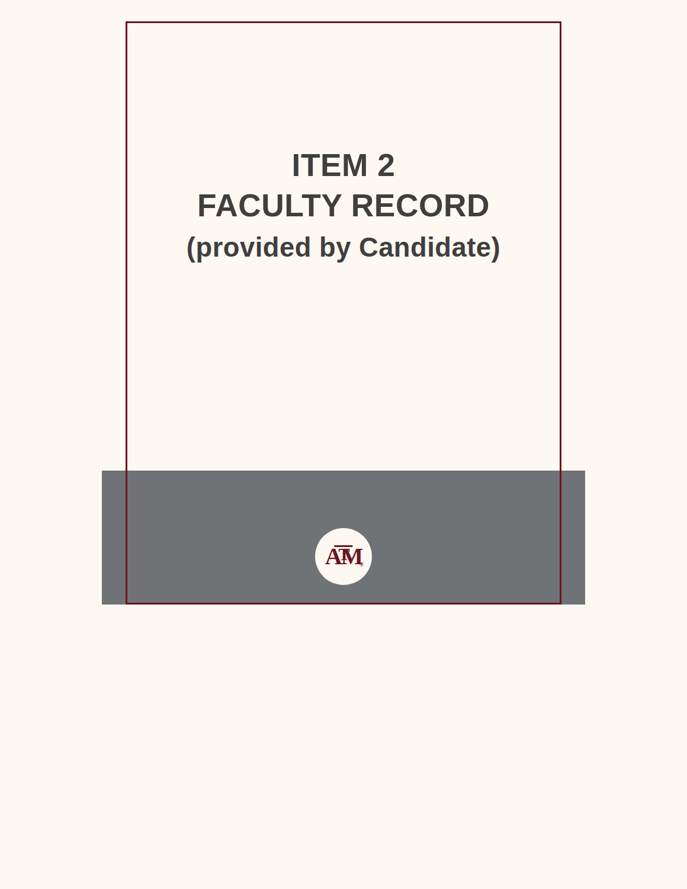ITEM 2
FACULTY RECORD
(provided by Candidate)
ATM®